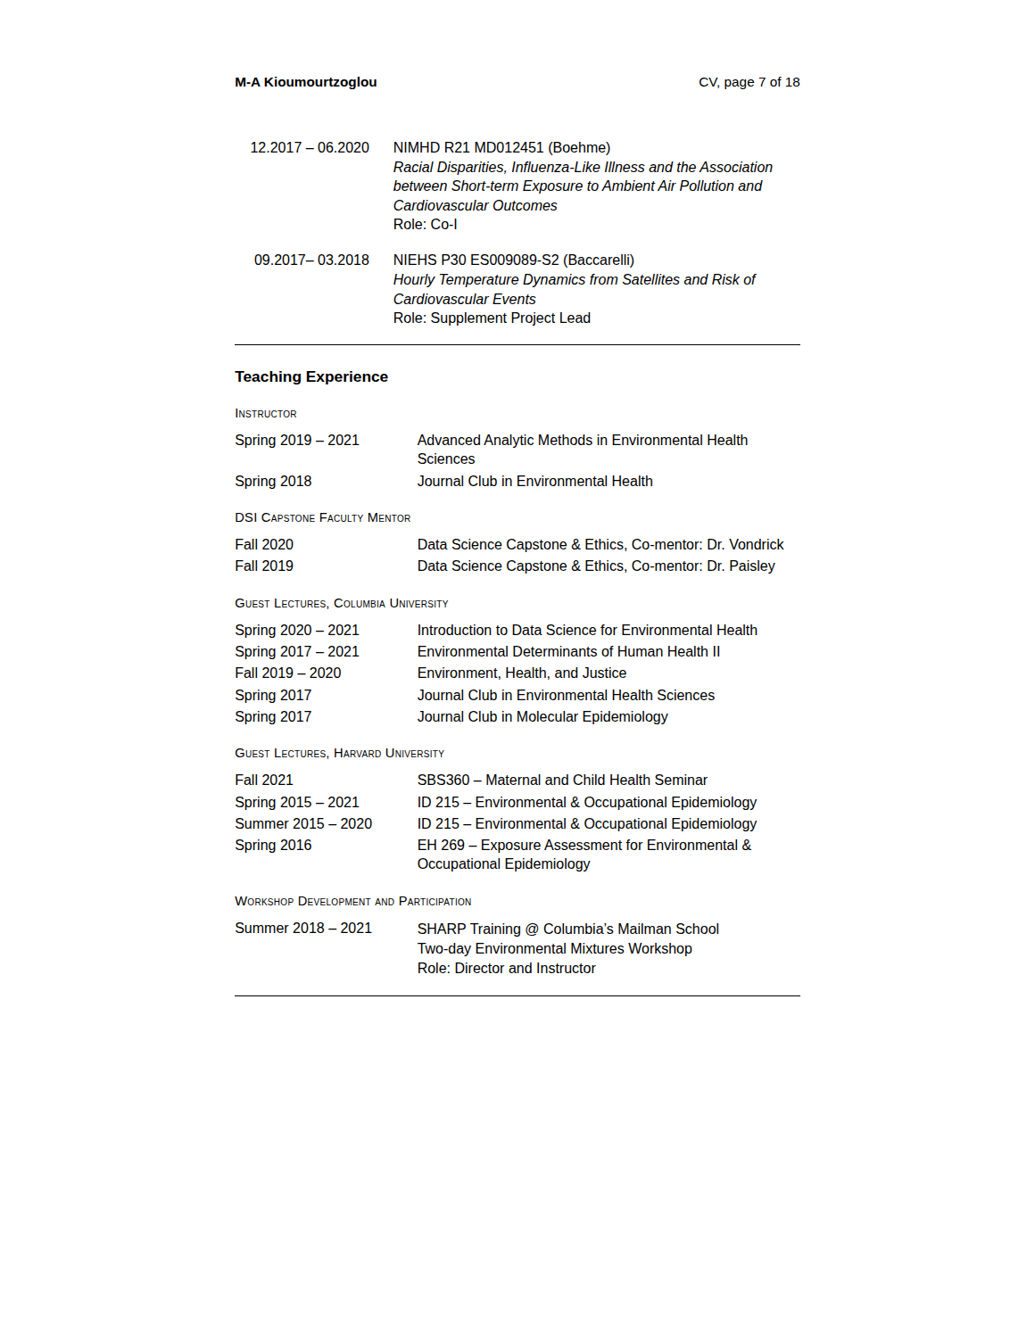M-A Kioumourtzoglou CV, page 7 of 18
12.2017 – 06.2020
NIMHD R21 MD012451 (Boehme)
Racial Disparities, Influenza-Like Illness and the Association between Short-term Exposure to Ambient Air Pollution and Cardiovascular Outcomes
Role: Co-I
09.2017– 03.2018
NIEHS P30 ES009089-S2 (Baccarelli)
Hourly Temperature Dynamics from Satellites and Risk of Cardiovascular Events
Role: Supplement Project Lead
Teaching Experience
Instructor
| Spring 2019 – 2021 | Advanced Analytic Methods in Environmental Health Sciences |
| Spring 2018 | Journal Club in Environmental Health |
DSI Capstone Faculty Mentor
| Fall 2020 | Data Science Capstone & Ethics, Co-mentor: Dr. Vondrick |
| Fall 2019 | Data Science Capstone & Ethics, Co-mentor: Dr. Paisley |
Guest Lectures, Columbia University
| Spring 2020 – 2021 | Introduction to Data Science for Environmental Health |
| Spring 2017 – 2021 | Environmental Determinants of Human Health II |
| Fall 2019 – 2020 | Environment, Health, and Justice |
| Spring 2017 | Journal Club in Environmental Health Sciences |
| Spring 2017 | Journal Club in Molecular Epidemiology |
Guest Lectures, Harvard University
| Fall 2021 | SBS360 – Maternal and Child Health Seminar |
| Spring 2015 – 2021 | ID 215 – Environmental & Occupational Epidemiology |
| Summer 2015 – 2020 | ID 215 – Environmental & Occupational Epidemiology |
| Spring 2016 | EH 269 – Exposure Assessment for Environmental & Occupational Epidemiology |
Workshop Development and Participation
| Summer 2018 – 2021 | SHARP Training @ Columbia’s Mailman School Two-day Environmental Mixtures Workshop Role: Director and Instructor |